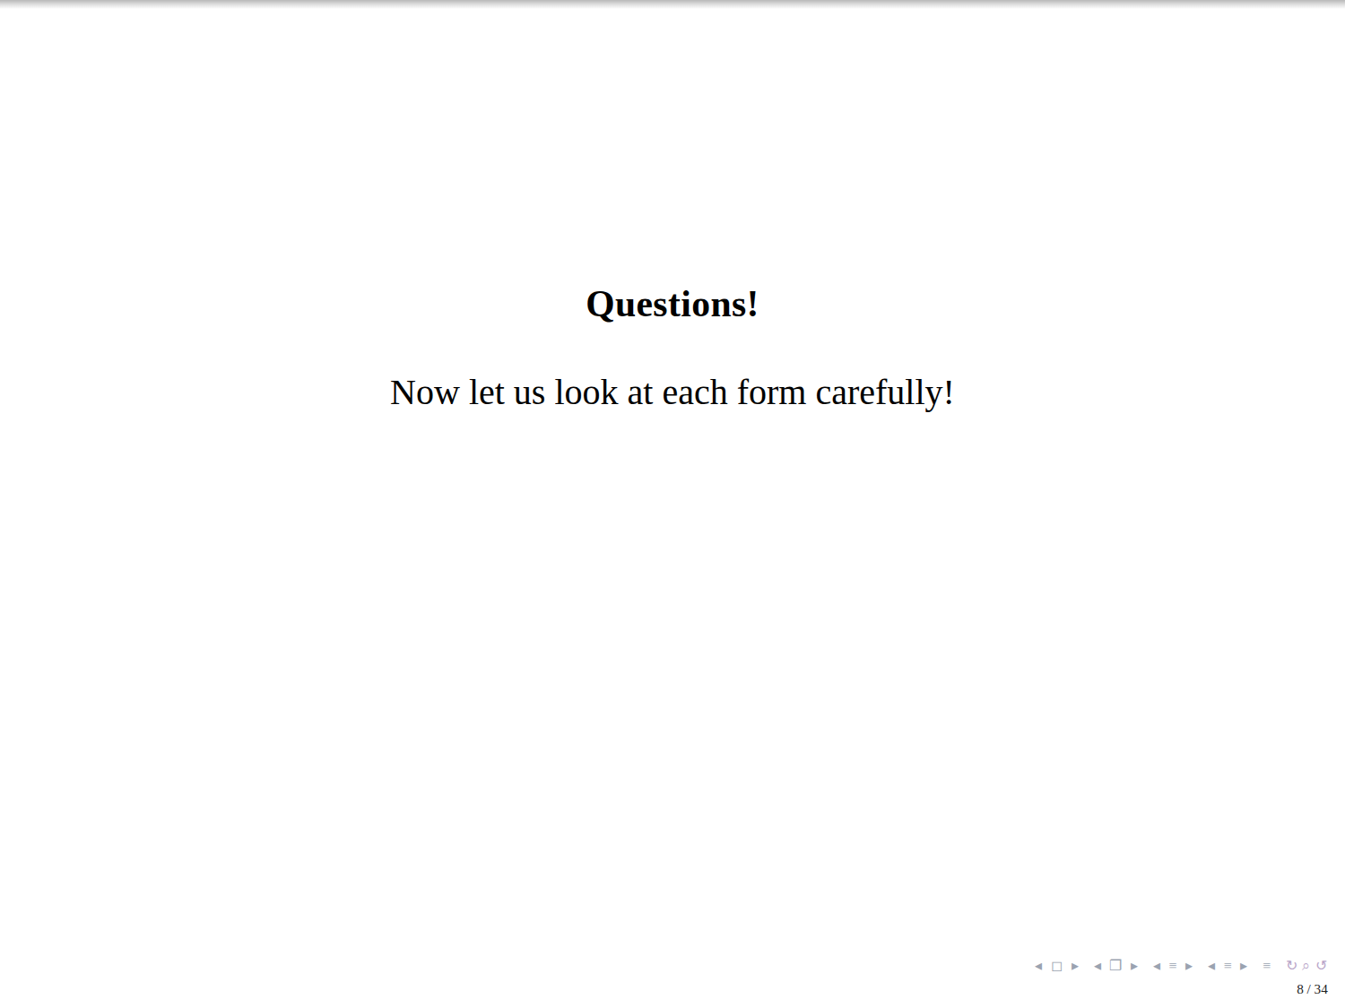Questions!
Now let us look at each form carefully!
◂ ◻ ▸ ◂ ❐ ▸ ◂ ≡ ▸ ◂ ≡ ▸ ≡ ↻ ⌕ ↺
8 / 34